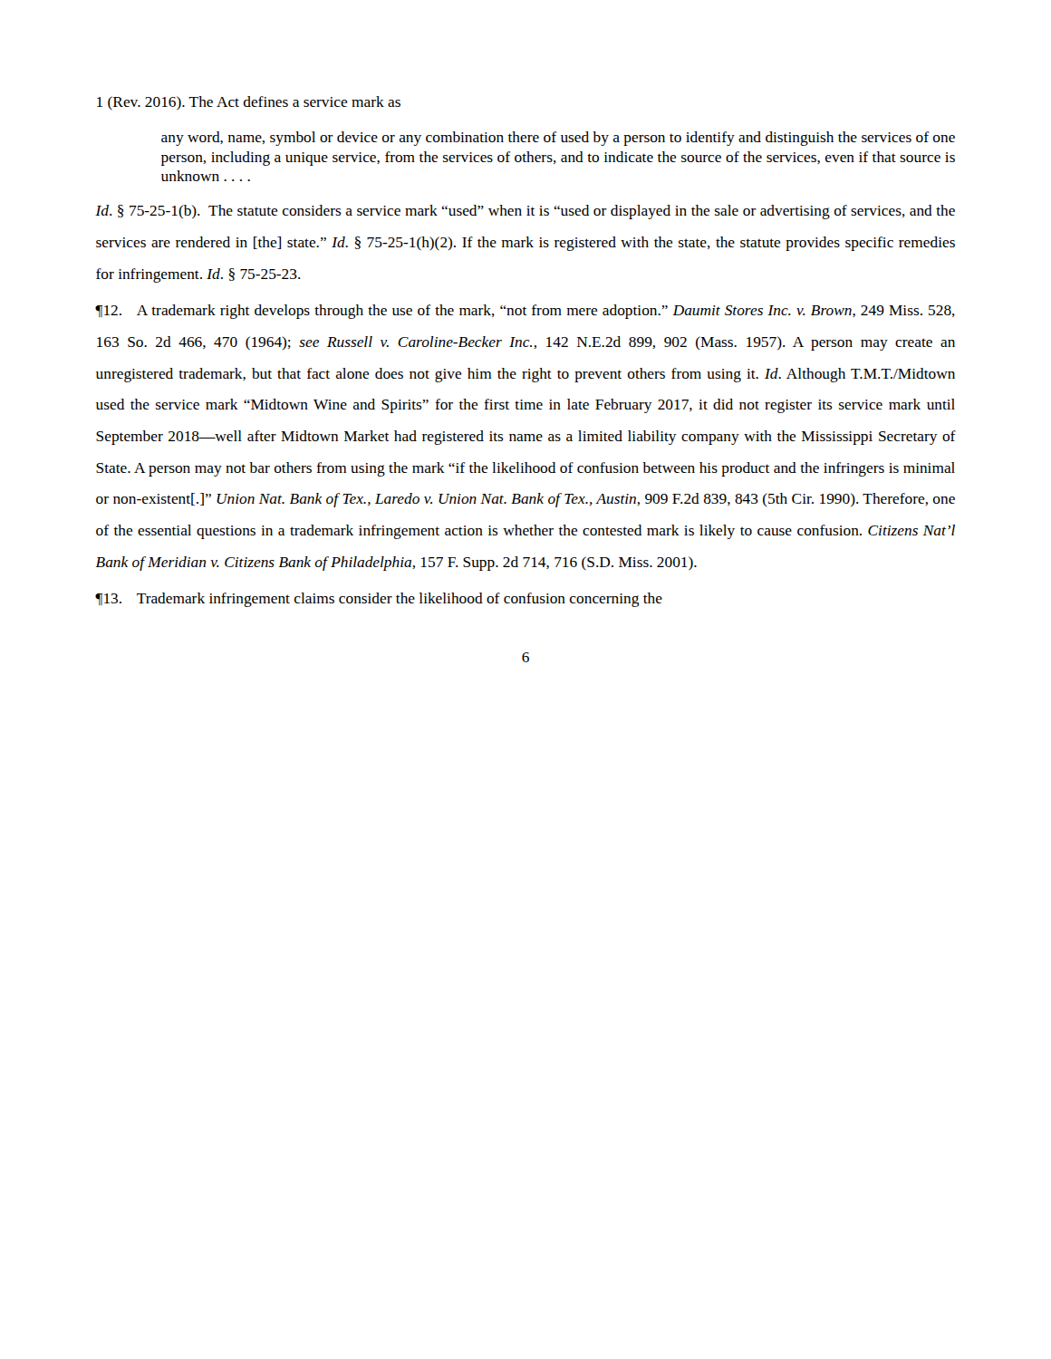1 (Rev. 2016). The Act defines a service mark as
any word, name, symbol or device or any combination there of used by a person to identify and distinguish the services of one person, including a unique service, from the services of others, and to indicate the source of the services, even if that source is unknown . . . .
Id. § 75-25-1(b). The statute considers a service mark “used” when it is “used or displayed in the sale or advertising of services, and the services are rendered in [the] state.” Id. § 75-25-1(h)(2). If the mark is registered with the state, the statute provides specific remedies for infringement. Id. § 75-25-23.
¶12. A trademark right develops through the use of the mark, “not from mere adoption.” Daumit Stores Inc. v. Brown, 249 Miss. 528, 163 So. 2d 466, 470 (1964); see Russell v. Caroline-Becker Inc., 142 N.E.2d 899, 902 (Mass. 1957). A person may create an unregistered trademark, but that fact alone does not give him the right to prevent others from using it. Id. Although T.M.T./Midtown used the service mark “Midtown Wine and Spirits” for the first time in late February 2017, it did not register its service mark until September 2018—well after Midtown Market had registered its name as a limited liability company with the Mississippi Secretary of State. A person may not bar others from using the mark “if the likelihood of confusion between his product and the infringers is minimal or non-existent[.]” Union Nat. Bank of Tex., Laredo v. Union Nat. Bank of Tex., Austin, 909 F.2d 839, 843 (5th Cir. 1990). Therefore, one of the essential questions in a trademark infringement action is whether the contested mark is likely to cause confusion. Citizens Nat’l Bank of Meridian v. Citizens Bank of Philadelphia, 157 F. Supp. 2d 714, 716 (S.D. Miss. 2001).
¶13. Trademark infringement claims consider the likelihood of confusion concerning the
6